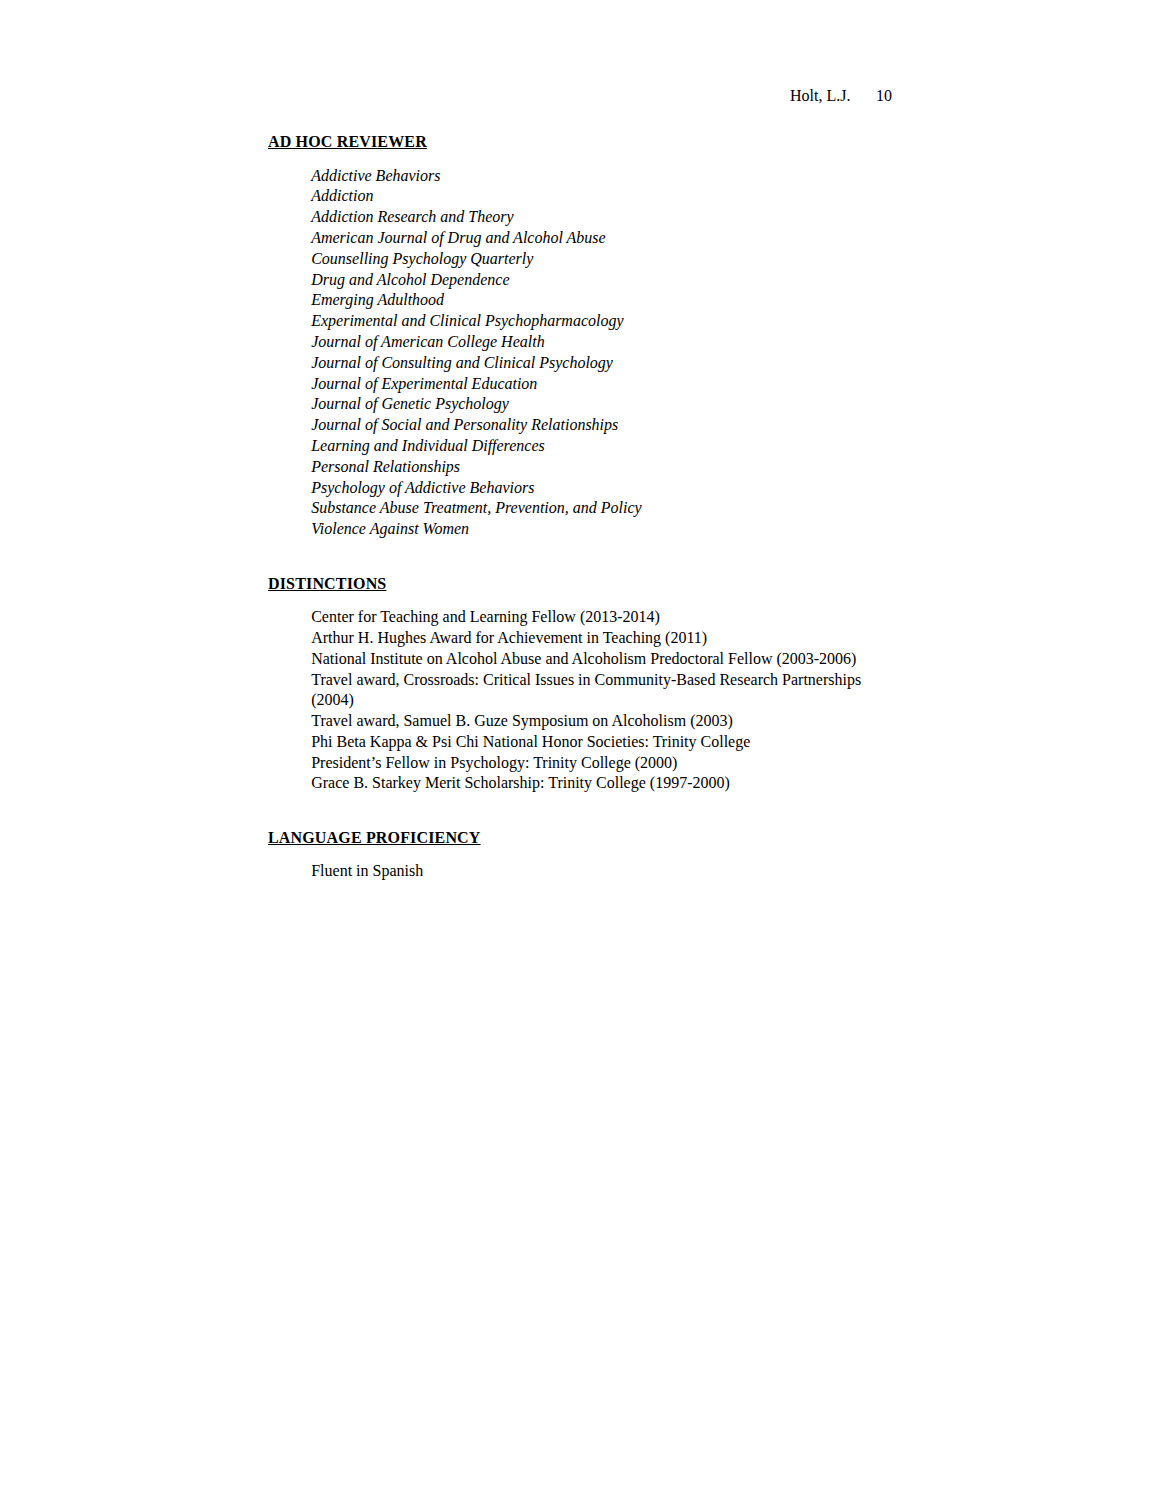Holt, L.J. 10
AD HOC REVIEWER
Addictive Behaviors
Addiction
Addiction Research and Theory
American Journal of Drug and Alcohol Abuse
Counselling Psychology Quarterly
Drug and Alcohol Dependence
Emerging Adulthood
Experimental and Clinical Psychopharmacology
Journal of American College Health
Journal of Consulting and Clinical Psychology
Journal of Experimental Education
Journal of Genetic Psychology
Journal of Social and Personality Relationships
Learning and Individual Differences
Personal Relationships
Psychology of Addictive Behaviors
Substance Abuse Treatment, Prevention, and Policy
Violence Against Women
DISTINCTIONS
Center for Teaching and Learning Fellow (2013-2014)
Arthur H. Hughes Award for Achievement in Teaching (2011)
National Institute on Alcohol Abuse and Alcoholism Predoctoral Fellow (2003-2006)
Travel award, Crossroads: Critical Issues in Community-Based Research Partnerships (2004)
Travel award, Samuel B. Guze Symposium on Alcoholism (2003)
Phi Beta Kappa & Psi Chi National Honor Societies: Trinity College
President’s Fellow in Psychology: Trinity College (2000)
Grace B. Starkey Merit Scholarship: Trinity College (1997-2000)
LANGUAGE PROFICIENCY
Fluent in Spanish